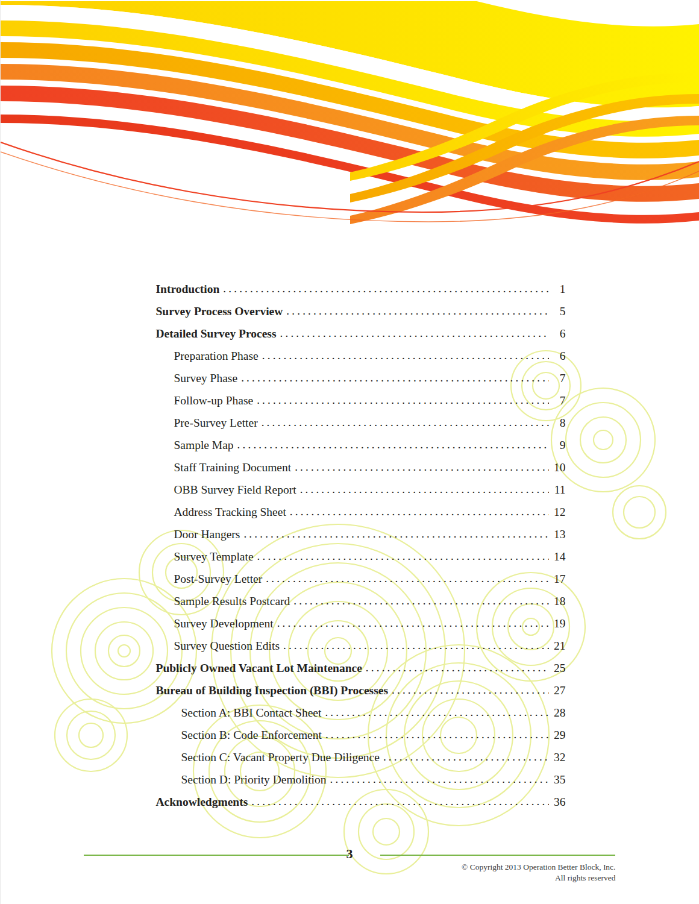Introduction ........................................................................... 1
Survey Process Overview ........................................................................... 5
Detailed Survey Process ........................................................................... 6
Preparation Phase ........................................................................... 6
Survey Phase ........................................................................... 7
Follow-up Phase ........................................................................... 7
Pre-Survey Letter ........................................................................... 8
Sample Map ........................................................................... 9
Staff Training Document ........................................................................... 10
OBB Survey Field Report ........................................................................... 11
Address Tracking Sheet ........................................................................... 12
Door Hangers ........................................................................... 13
Survey Template ........................................................................... 14
Post-Survey Letter ........................................................................... 17
Sample Results Postcard ........................................................................... 18
Survey Development ........................................................................... 19
Survey Question Edits ........................................................................... 21
Publicly Owned Vacant Lot Maintenance ........................................................................... 25
Bureau of Building Inspection (BBI) Processes ........................................................................... 27
Section A: BBI Contact Sheet ........................................................................... 28
Section B: Code Enforcement ........................................................................... 29
Section C: Vacant Property Due Diligence ........................................................................... 32
Section D: Priority Demolition ........................................................................... 35
Acknowledgments ........................................................................... 36
3
© Copyright 2013 Operation Better Block, Inc.
All rights reserved